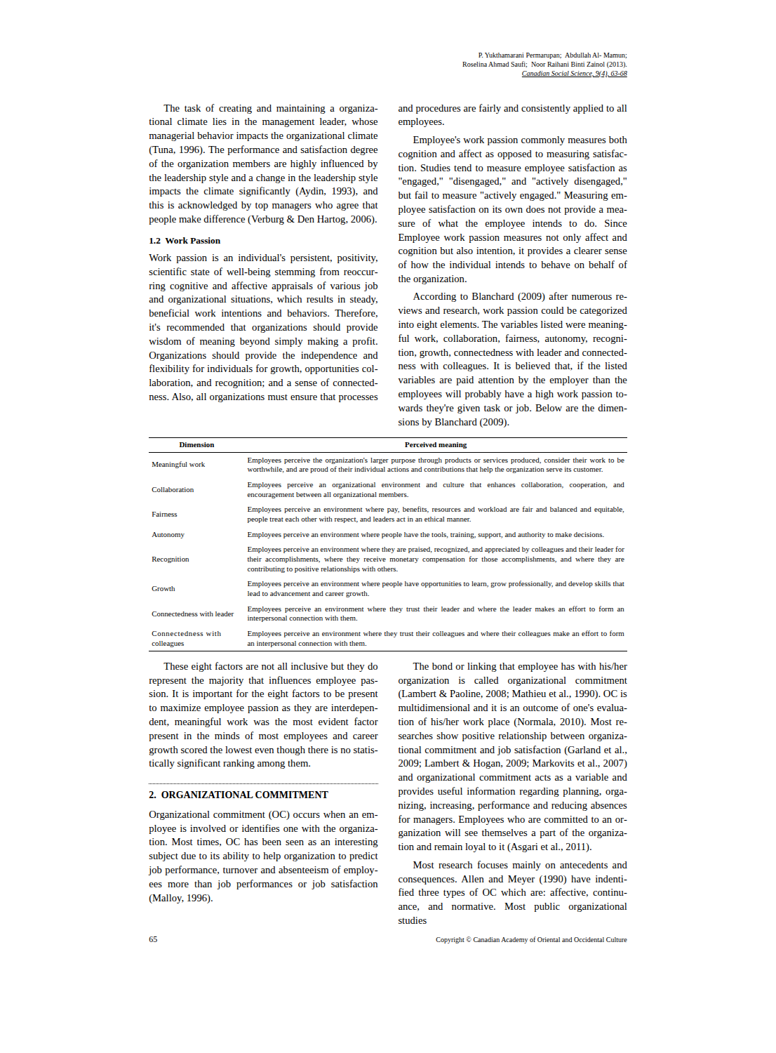P. Yukthamarani Permarupan; Abdullah Al- Mamun; Roselina Ahmad Saufi; Noor Raihani Binti Zainol (2013). Canadian Social Science, 9(4), 63-68
The task of creating and maintaining a organizational climate lies in the management leader, whose managerial behavior impacts the organizational climate (Tuna, 1996). The performance and satisfaction degree of the organization members are highly influenced by the leadership style and a change in the leadership style impacts the climate significantly (Aydin, 1993), and this is acknowledged by top managers who agree that people make difference (Verburg & Den Hartog, 2006).
1.2 Work Passion
Work passion is an individual's persistent, positivity, scientific state of well-being stemming from reoccurring cognitive and affective appraisals of various job and organizational situations, which results in steady, beneficial work intentions and behaviors. Therefore, it's recommended that organizations should provide wisdom of meaning beyond simply making a profit. Organizations should provide the independence and flexibility for individuals for growth, opportunities collaboration, and recognition; and a sense of connectedness. Also, all organizations must ensure that processes and procedures are fairly and consistently applied to all employees.
Employee's work passion commonly measures both cognition and affect as opposed to measuring satisfaction. Studies tend to measure employee satisfaction as "engaged," "disengaged," and "actively disengaged," but fail to measure "actively engaged." Measuring employee satisfaction on its own does not provide a measure of what the employee intends to do. Since Employee work passion measures not only affect and cognition but also intention, it provides a clearer sense of how the individual intends to behave on behalf of the organization.
According to Blanchard (2009) after numerous reviews and research, work passion could be categorized into eight elements. The variables listed were meaningful work, collaboration, fairness, autonomy, recognition, growth, connectedness with leader and connectedness with colleagues. It is believed that, if the listed variables are paid attention by the employer than the employees will probably have a high work passion towards they're given task or job. Below are the dimensions by Blanchard (2009).
| Dimension | Perceived meaning |
| --- | --- |
| Meaningful work | Employees perceive the organization's larger purpose through products or services produced, consider their work to be worthwhile, and are proud of their individual actions and contributions that help the organization serve its customer. |
| Collaboration | Employees perceive an organizational environment and culture that enhances collaboration, cooperation, and encouragement between all organizational members. |
| Fairness | Employees perceive an environment where pay, benefits, resources and workload are fair and balanced and equitable, people treat each other with respect, and leaders act in an ethical manner. |
| Autonomy | Employees perceive an environment where people have the tools, training, support, and authority to make decisions. |
| Recognition | Employees perceive an environment where they are praised, recognized, and appreciated by colleagues and their leader for their accomplishments, where they receive monetary compensation for those accomplishments, and where they are contributing to positive relationships with others. |
| Growth | Employees perceive an environment where people have opportunities to learn, grow professionally, and develop skills that lead to advancement and career growth. |
| Connectedness with leader | Employees perceive an environment where they trust their leader and where the leader makes an effort to form an interpersonal connection with them. |
| Connectedness with colleagues | Employees perceive an environment where they trust their colleagues and where their colleagues make an effort to form an interpersonal connection with them. |
These eight factors are not all inclusive but they do represent the majority that influences employee passion. It is important for the eight factors to be present to maximize employee passion as they are interdependent, meaningful work was the most evident factor present in the minds of most employees and career growth scored the lowest even though there is no statistically significant ranking among them.
2. ORGANIZATIONAL COMMITMENT
Organizational commitment (OC) occurs when an employee is involved or identifies one with the organization. Most times, OC has been seen as an interesting subject due to its ability to help organization to predict job performance, turnover and absenteeism of employees more than job performances or job satisfaction (Malloy, 1996).
The bond or linking that employee has with his/her organization is called organizational commitment (Lambert & Paoline, 2008; Mathieu et al., 1990). OC is multidimensional and it is an outcome of one's evaluation of his/her work place (Normala, 2010). Most researches show positive relationship between organizational commitment and job satisfaction (Garland et al., 2009; Lambert & Hogan, 2009; Markovits et al., 2007) and organizational commitment acts as a variable and provides useful information regarding planning, organizing, increasing, performance and reducing absences for managers. Employees who are committed to an organization will see themselves a part of the organization and remain loyal to it (Asgari et al., 2011).
Most research focuses mainly on antecedents and consequences. Allen and Meyer (1990) have indentified three types of OC which are: affective, continuance, and normative. Most public organizational studies
65 Copyright © Canadian Academy of Oriental and Occidental Culture